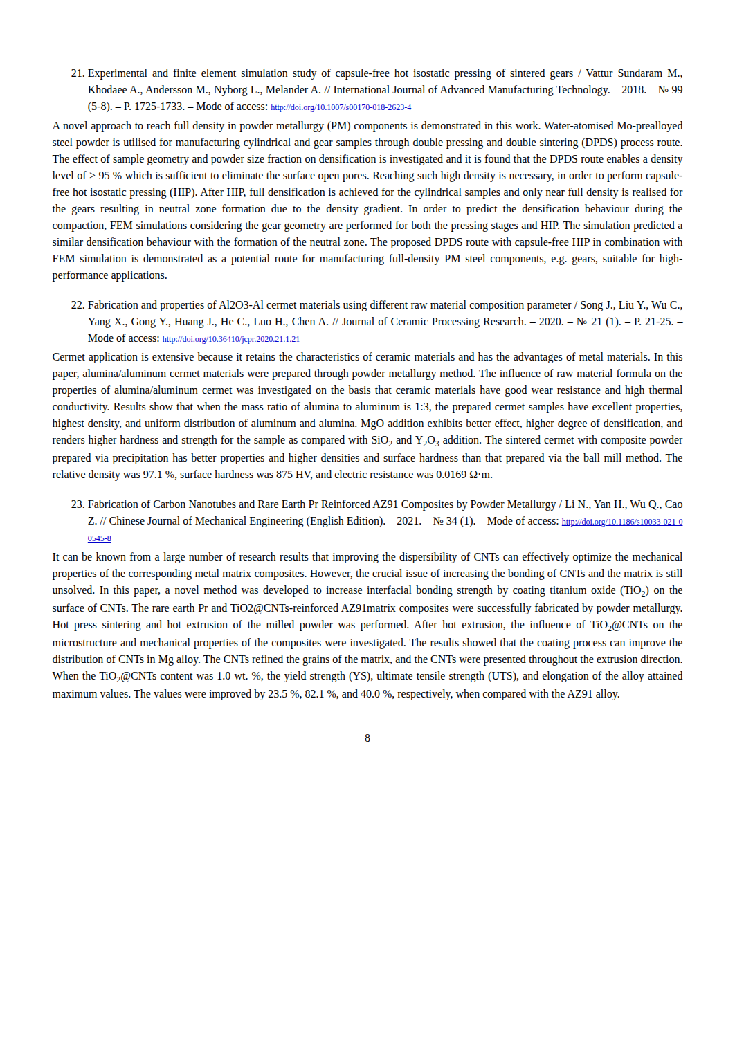Experimental and finite element simulation study of capsule-free hot isostatic pressing of sintered gears / Vattur Sundaram M., Khodaee A., Andersson M., Nyborg L., Melander A. // International Journal of Advanced Manufacturing Technology. – 2018. – № 99 (5-8). – P. 1725-1733. – Mode of access: http://doi.org/10.1007/s00170-018-2623-4
A novel approach to reach full density in powder metallurgy (PM) components is demonstrated in this work. Water-atomised Mo-prealloyed steel powder is utilised for manufacturing cylindrical and gear samples through double pressing and double sintering (DPDS) process route. The effect of sample geometry and powder size fraction on densification is investigated and it is found that the DPDS route enables a density level of > 95 % which is sufficient to eliminate the surface open pores. Reaching such high density is necessary, in order to perform capsule-free hot isostatic pressing (HIP). After HIP, full densification is achieved for the cylindrical samples and only near full density is realised for the gears resulting in neutral zone formation due to the density gradient. In order to predict the densification behaviour during the compaction, FEM simulations considering the gear geometry are performed for both the pressing stages and HIP. The simulation predicted a similar densification behaviour with the formation of the neutral zone. The proposed DPDS route with capsule-free HIP in combination with FEM simulation is demonstrated as a potential route for manufacturing full-density PM steel components, e.g. gears, suitable for high-performance applications.
Fabrication and properties of Al2O3-Al cermet materials using different raw material composition parameter / Song J., Liu Y., Wu C., Yang X., Gong Y., Huang J., He C., Luo H., Chen A. // Journal of Ceramic Processing Research. – 2020. – № 21 (1). – P. 21-25. – Mode of access: http://doi.org/10.36410/jcpr.2020.21.1.21
Cermet application is extensive because it retains the characteristics of ceramic materials and has the advantages of metal materials. In this paper, alumina/aluminum cermet materials were prepared through powder metallurgy method. The influence of raw material formula on the properties of alumina/aluminum cermet was investigated on the basis that ceramic materials have good wear resistance and high thermal conductivity. Results show that when the mass ratio of alumina to aluminum is 1:3, the prepared cermet samples have excellent properties, highest density, and uniform distribution of aluminum and alumina. MgO addition exhibits better effect, higher degree of densification, and renders higher hardness and strength for the sample as compared with SiO2 and Y2O3 addition. The sintered cermet with composite powder prepared via precipitation has better properties and higher densities and surface hardness than that prepared via the ball mill method. The relative density was 97.1 %, surface hardness was 875 HV, and electric resistance was 0.0169 Ω·m.
Fabrication of Carbon Nanotubes and Rare Earth Pr Reinforced AZ91 Composites by Powder Metallurgy / Li N., Yan H., Wu Q., Cao Z. // Chinese Journal of Mechanical Engineering (English Edition). – 2021. – № 34 (1). – Mode of access: http://doi.org/10.1186/s10033-021-00545-8
It can be known from a large number of research results that improving the dispersibility of CNTs can effectively optimize the mechanical properties of the corresponding metal matrix composites. However, the crucial issue of increasing the bonding of CNTs and the matrix is still unsolved. In this paper, a novel method was developed to increase interfacial bonding strength by coating titanium oxide (TiO2) on the surface of CNTs. The rare earth Pr and TiO2@CNTs-reinforced AZ91matrix composites were successfully fabricated by powder metallurgy. Hot press sintering and hot extrusion of the milled powder was performed. After hot extrusion, the influence of TiO2@CNTs on the microstructure and mechanical properties of the composites were investigated. The results showed that the coating process can improve the distribution of CNTs in Mg alloy. The CNTs refined the grains of the matrix, and the CNTs were presented throughout the extrusion direction. When the TiO2@CNTs content was 1.0 wt. %, the yield strength (YS), ultimate tensile strength (UTS), and elongation of the alloy attained maximum values. The values were improved by 23.5 %, 82.1 %, and 40.0 %, respectively, when compared with the AZ91 alloy.
8